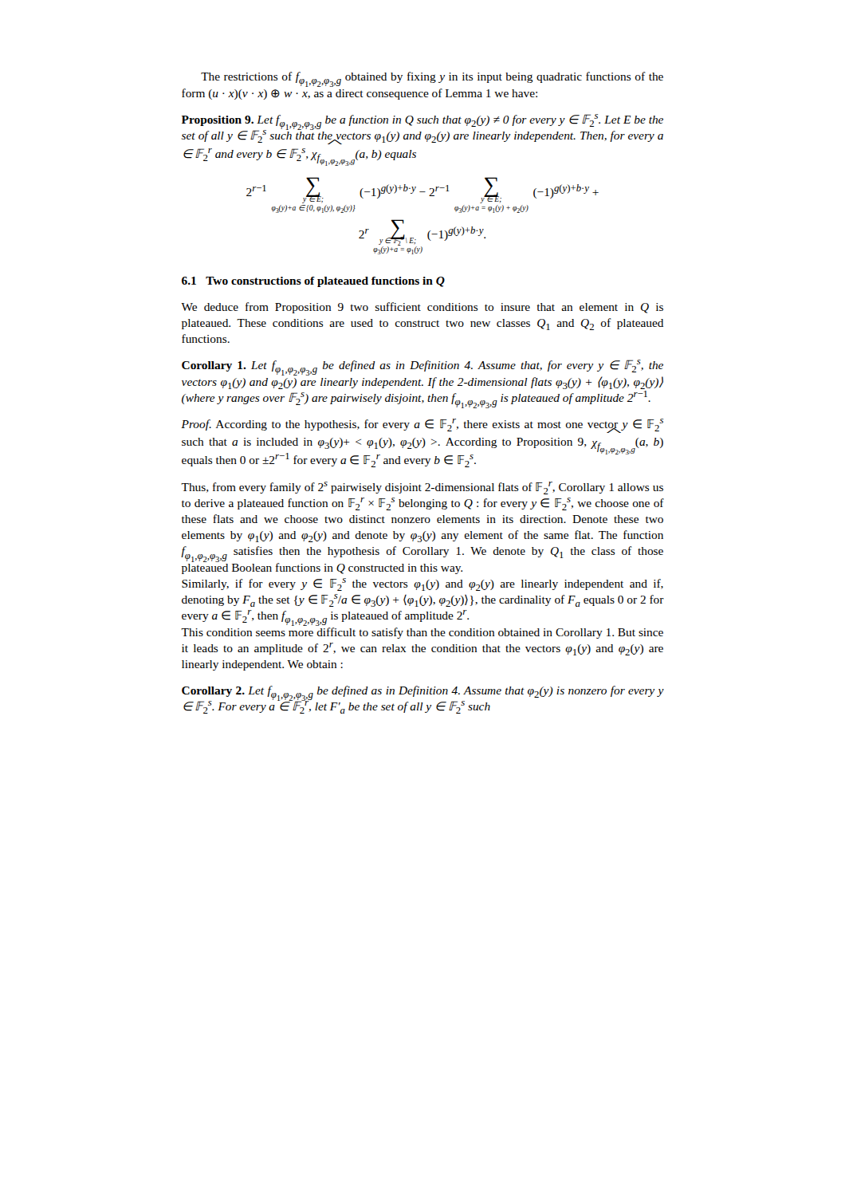The restrictions of fφ1,φ2,φ3,g obtained by fixing y in its input being quadratic functions of the form (u · x)(v · x) ⊕ w · x, as a direct consequence of Lemma 1 we have:
Proposition 9. Let fφ1,φ2,φ3,g be a function in Q such that φ2(y) ≠ 0 for every y ∈ 𝔽2s. Let E be the set of all y ∈ 𝔽2s such that the vectors φ1(y) and φ2(y) are linearly independent. Then, for every a ∈ 𝔽2r and every b ∈ 𝔽2s, χfφ1,φ2,φ3,g(a, b) equals
2r−1 ∑ y ∈ E; φ3(y)+a ∈ {0, φ1(y), φ2(y)} (−1)g(y)+b·y − 2r−1 ∑ y ∈ E; φ3(y)+a = φ1(y) + φ2(y) (−1)g(y)+b·y +
2r ∑ y ∈ 𝔽2s \ E; φ3(y)+a = φ1(y) (−1)g(y)+b·y.
6.1 Two constructions of plateaued functions in Q
We deduce from Proposition 9 two sufficient conditions to insure that an element in Q is plateaued. These conditions are used to construct two new classes Q1 and Q2 of plateaued functions.
Corollary 1. Let fφ1,φ2,φ3,g be defined as in Definition 4. Assume that, for every y ∈ 𝔽2s, the vectors φ1(y) and φ2(y) are linearly independent. If the 2-dimensional flats φ3(y) + ⟨φ1(y), φ2(y)⟩ (where y ranges over 𝔽2s) are pairwisely disjoint, then fφ1,φ2,φ3,g is plateaued of amplitude 2r−1.
Proof. According to the hypothesis, for every a ∈ 𝔽2r, there exists at most one vector y ∈ 𝔽2s such that a is included in φ3(y)+ < φ1(y), φ2(y) >. According to Proposition 9, χfφ1,φ2,φ3,g(a, b) equals then 0 or ±2r−1 for every a ∈ 𝔽2r and every b ∈ 𝔽2s.
Thus, from every family of 2s pairwisely disjoint 2-dimensional flats of 𝔽2r, Corollary 1 allows us to derive a plateaued function on 𝔽2r × 𝔽2s belonging to Q : for every y ∈ 𝔽2s, we choose one of these flats and we choose two distinct nonzero elements in its direction. Denote these two elements by φ1(y) and φ2(y) and denote by φ3(y) any element of the same flat. The function fφ1,φ2,φ3,g satisfies then the hypothesis of Corollary 1. We denote by Q1 the class of those plateaued Boolean functions in Q constructed in this way.
Similarly, if for every y ∈ 𝔽2s the vectors φ1(y) and φ2(y) are linearly independent and if, denoting by Fa the set {y ∈ 𝔽2s/a ∈ φ3(y) + ⟨φ1(y), φ2(y)⟩}, the cardinality of Fa equals 0 or 2 for every a ∈ 𝔽2r, then fφ1,φ2,φ3,g is plateaued of amplitude 2r.
This condition seems more difficult to satisfy than the condition obtained in Corollary 1. But since it leads to an amplitude of 2r, we can relax the condition that the vectors φ1(y) and φ2(y) are linearly independent. We obtain :
Corollary 2. Let fφ1,φ2,φ3,g be defined as in Definition 4. Assume that φ2(y) is nonzero for every y ∈ 𝔽2s. For every a ∈ 𝔽2r, let F′a be the set of all y ∈ 𝔽2s such